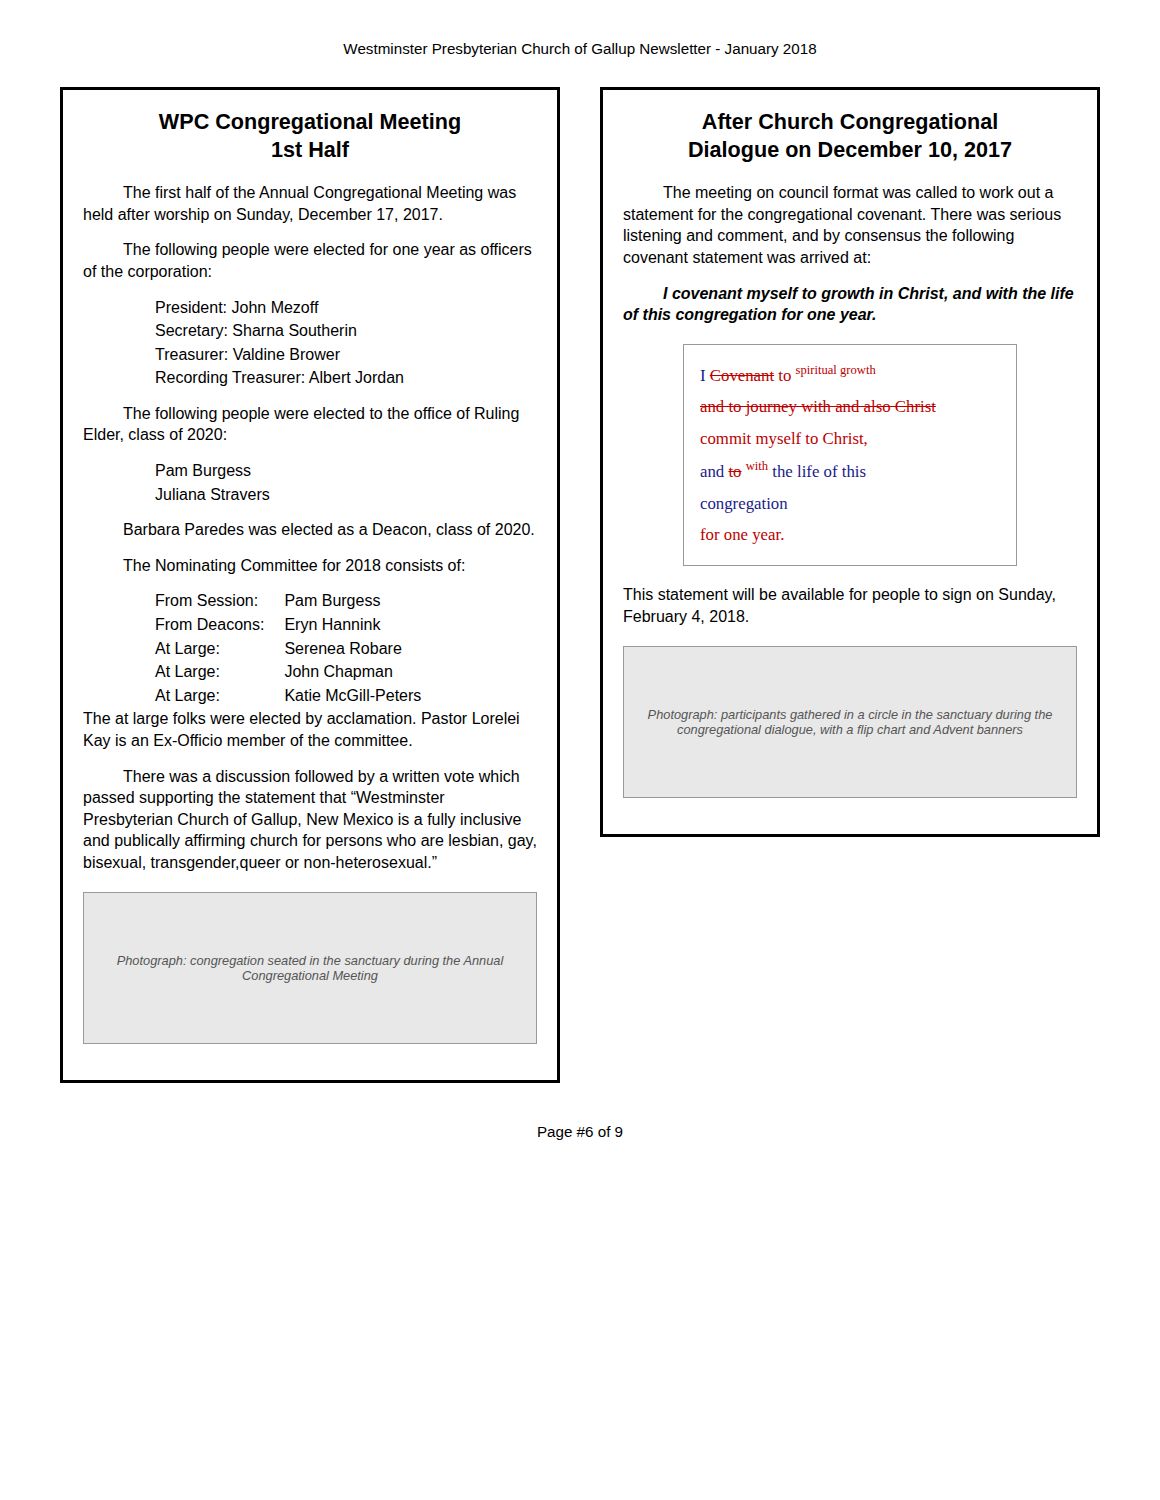Westminster Presbyterian Church of Gallup Newsletter - January 2018
WPC Congregational Meeting
1st Half
The first half of the Annual Congregational Meeting was held after worship on Sunday, December 17, 2017.
The following people were elected for one year as officers of the corporation:
President: John Mezoff
Secretary: Sharna Southerin
Treasurer: Valdine Brower
Recording Treasurer: Albert Jordan
The following people were elected to the office of Ruling Elder, class of 2020:
Pam Burgess
Juliana Stravers
Barbara Paredes was elected as a Deacon, class of 2020.
The Nominating Committee for 2018 consists of:
| From Session: | Pam Burgess |
| From Deacons: | Eryn Hannink |
| At Large: | Serenea Robare |
| At Large: | John Chapman |
| At Large: | Katie McGill-Peters |
The at large folks were elected by acclamation. Pastor Lorelei Kay is an Ex-Officio member of the committee.
There was a discussion followed by a written vote which passed supporting the statement that “Westminster Presbyterian Church of Gallup, New Mexico is a fully inclusive and publically affirming church for persons who are lesbian, gay, bisexual, transgender,queer or non-heterosexual.”
Photograph: congregation seated in the sanctuary during the Annual Congregational Meeting
After Church Congregational
Dialogue on December 10, 2017
The meeting on council format was called to work out a statement for the congregational covenant. There was serious listening and comment, and by consensus the following covenant statement was arrived at:
I covenant myself to growth in Christ, and with the life of this congregation for one year.
I Covenant to spiritual growth
and to journey with and also Christ
commit myself to Christ,
and to with the life of this
congregation
for one year.
This statement will be available for people to sign on Sunday, February 4, 2018.
Photograph: participants gathered in a circle in the sanctuary during the congregational dialogue, with a flip chart and Advent banners
Page #6 of 9